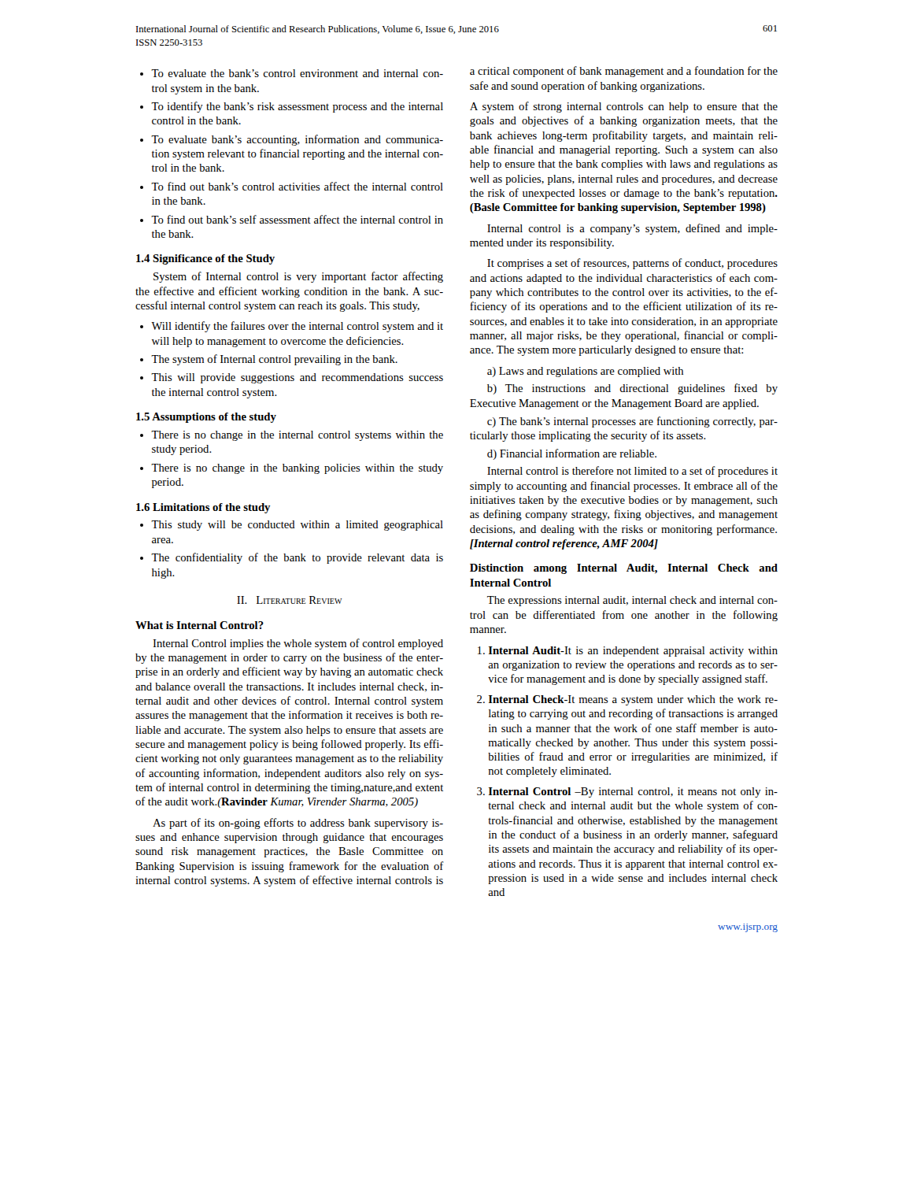International Journal of Scientific and Research Publications, Volume 6, Issue 6, June 2016
ISSN 2250-3153
601
To evaluate the bank’s control environment and internal control system in the bank.
To identify the bank’s risk assessment process and the internal control in the bank.
To evaluate bank’s accounting, information and communication system relevant to financial reporting and the internal control in the bank.
To find out bank’s control activities affect the internal control in the bank.
To find out bank’s self assessment affect the internal control in the bank.
1.4 Significance of the Study
System of Internal control is very important factor affecting the effective and efficient working condition in the bank. A successful internal control system can reach its goals. This study,
Will identify the failures over the internal control system and it will help to management to overcome the deficiencies.
The system of Internal control prevailing in the bank.
This will provide suggestions and recommendations success the internal control system.
1.5 Assumptions of the study
There is no change in the internal control systems within the study period.
There is no change in the banking policies within the study period.
1.6 Limitations of the study
This study will be conducted within a limited geographical area.
The confidentiality of the bank to provide relevant data is high.
II. Literature Review
What is Internal Control?
Internal Control implies the whole system of control employed by the management in order to carry on the business of the enterprise in an orderly and efficient way by having an automatic check and balance overall the transactions. It includes internal check, internal audit and other devices of control. Internal control system assures the management that the information it receives is both reliable and accurate. The system also helps to ensure that assets are secure and management policy is being followed properly. Its efficient working not only guarantees management as to the reliability of accounting information, independent auditors also rely on system of internal control in determining the timing,nature,and extent of the audit work.(Ravinder Kumar, Virender Sharma, 2005)
As part of its on-going efforts to address bank supervisory issues and enhance supervision through guidance that encourages sound risk management practices, the Basle Committee on Banking Supervision is issuing framework for the evaluation of internal control systems. A system of effective internal controls is a critical component of bank management and a foundation for the safe and sound operation of banking organizations.
A system of strong internal controls can help to ensure that the goals and objectives of a banking organization meets, that the bank achieves long-term profitability targets, and maintain reliable financial and managerial reporting. Such a system can also help to ensure that the bank complies with laws and regulations as well as policies, plans, internal rules and procedures, and decrease the risk of unexpected losses or damage to the bank’s reputation. (Basle Committee for banking supervision, September 1998)
Internal control is a company’s system, defined and implemented under its responsibility.
It comprises a set of resources, patterns of conduct, procedures and actions adapted to the individual characteristics of each company which contributes to the control over its activities, to the efficiency of its operations and to the efficient utilization of its resources, and enables it to take into consideration, in an appropriate manner, all major risks, be they operational, financial or compliance. The system more particularly designed to ensure that:
a) Laws and regulations are complied with
b) The instructions and directional guidelines fixed by Executive Management or the Management Board are applied.
c) The bank’s internal processes are functioning correctly, particularly those implicating the security of its assets.
d) Financial information are reliable.
Internal control is therefore not limited to a set of procedures it simply to accounting and financial processes. It embrace all of the initiatives taken by the executive bodies or by management, such as defining company strategy, fixing objectives, and management decisions, and dealing with the risks or monitoring performance.[Internal control reference, AMF 2004]
Distinction among Internal Audit, Internal Check and Internal Control
The expressions internal audit, internal check and internal control can be differentiated from one another in the following manner.
Internal Audit-It is an independent appraisal activity within an organization to review the operations and records as to service for management and is done by specially assigned staff.
Internal Check-It means a system under which the work relating to carrying out and recording of transactions is arranged in such a manner that the work of one staff member is automatically checked by another. Thus under this system possibilities of fraud and error or irregularities are minimized, if not completely eliminated.
Internal Control –By internal control, it means not only internal check and internal audit but the whole system of controls-financial and otherwise, established by the management in the conduct of a business in an orderly manner, safeguard its assets and maintain the accuracy and reliability of its operations and records. Thus it is apparent that internal control expression is used in a wide sense and includes internal check and
www.ijsrp.org